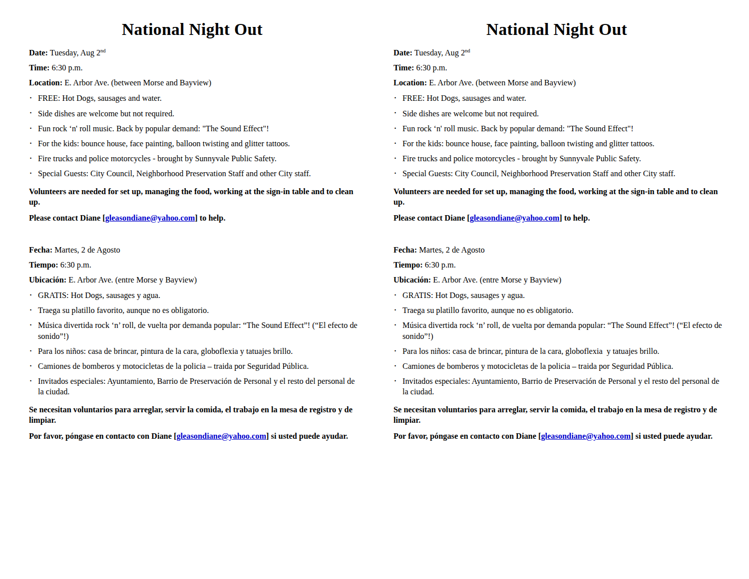National Night Out
Date: Tuesday, Aug 2nd
Time: 6:30 p.m.
Location: E. Arbor Ave. (between Morse and Bayview)
FREE: Hot Dogs, sausages and water.
Side dishes are welcome but not required.
Fun rock ‘n' roll music. Back by popular demand: "The Sound Effect"!
For the kids: bounce house, face painting, balloon twisting and glitter tattoos.
Fire trucks and police motorcycles - brought by Sunnyvale Public Safety.
Special Guests: City Council, Neighborhood Preservation Staff and other City staff.
Volunteers are needed for set up, managing the food, working at the sign-in table and to clean up.
Please contact Diane [gleasondiane@yahoo.com] to help.
Fecha: Martes, 2 de Agosto
Tiempo: 6:30 p.m.
Ubicación: E. Arbor Ave. (entre Morse y Bayview)
GRATIS: Hot Dogs, sausages y agua.
Traega su platillo favorito, aunque no es obligatorio.
Música divertida rock ‘n’ roll, de vuelta por demanda popular: “The Sound Effect”! (“El efecto de sonido”!)
Para los niños: casa de brincar, pintura de la cara, globoflexia y tatuajes brillo.
Camiones de bomberos y motocicletas de la policia – traida por Seguridad Pública.
Invitados especiales: Ayuntamiento, Barrio de Preservación de Personal y el resto del personal de la ciudad.
Se necesitan voluntarios para arreglar, servir la comida, el trabajo en la mesa de registro y de limpiar.
Por favor, póngase en contacto con Diane [gleasondiane@yahoo.com] si usted puede ayudar.
National Night Out
Date: Tuesday, Aug 2nd
Time: 6:30 p.m.
Location: E. Arbor Ave. (between Morse and Bayview)
FREE: Hot Dogs, sausages and water.
Side dishes are welcome but not required.
Fun rock ‘n' roll music. Back by popular demand: "The Sound Effect"!
For the kids: bounce house, face painting, balloon twisting and glitter tattoos.
Fire trucks and police motorcycles - brought by Sunnyvale Public Safety.
Special Guests: City Council, Neighborhood Preservation Staff and other City staff.
Volunteers are needed for set up, managing the food, working at the sign-in table and to clean up.
Please contact Diane [gleasondiane@yahoo.com] to help.
Fecha: Martes, 2 de Agosto
Tiempo: 6:30 p.m.
Ubicación: E. Arbor Ave. (entre Morse y Bayview)
GRATIS: Hot Dogs, sausages y agua.
Traega su platillo favorito, aunque no es obligatorio.
Música divertida rock ‘n’ roll, de vuelta por demanda popular: “The Sound Effect”! (“El efecto de sonido”!)
Para los niños: casa de brincar, pintura de la cara, globoflexia y tatuajes brillo.
Camiones de bomberos y motocicletas de la policia – traida por Seguridad Pública.
Invitados especiales: Ayuntamiento, Barrio de Preservación de Personal y el resto del personal de la ciudad.
Se necesitan voluntarios para arreglar, servir la comida, el trabajo en la mesa de registro y de limpiar.
Por favor, póngase en contacto con Diane [gleasondiane@yahoo.com] si usted puede ayudar.